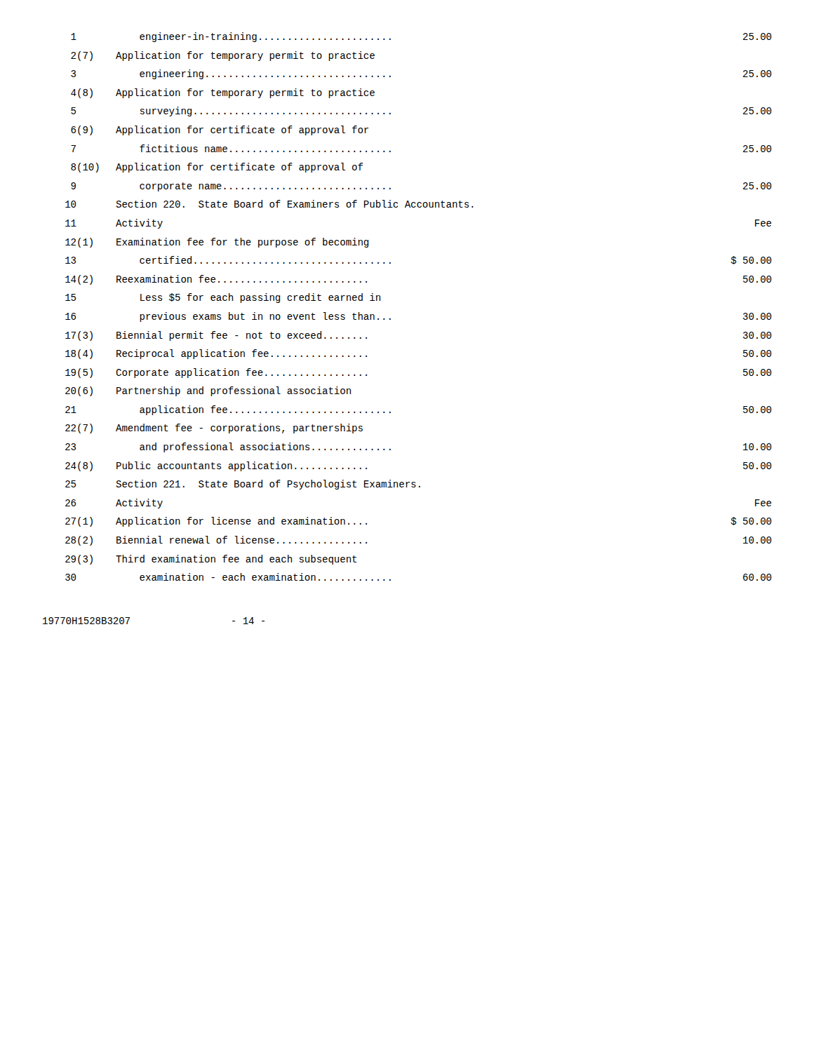| 1 | | engineer-in-training....................... | 25.00 |
| 2 | (7) | Application for temporary permit to practice | |
| 3 | | engineering................................ | 25.00 |
| 4 | (8) | Application for temporary permit to practice | |
| 5 | | surveying.................................. | 25.00 |
| 6 | (9) | Application for certificate of approval for | |
| 7 | | fictitious name............................ | 25.00 |
| 8 | (10) | Application for certificate of approval of | |
| 9 | | corporate name............................. | 25.00 |
| 10 | | Section 220. State Board of Examiners of Public Accountants. |
| 11 | | Activity | Fee |
| 12 | (1) | Examination fee for the purpose of becoming | |
| 13 | | certified.................................. | $ 50.00 |
| 14 | (2) | Reexamination fee.......................... | 50.00 |
| 15 | | Less $5 for each passing credit earned in | |
| 16 | | previous exams but in no event less than... | 30.00 |
| 17 | (3) | Biennial permit fee - not to exceed........ | 30.00 |
| 18 | (4) | Reciprocal application fee................. | 50.00 |
| 19 | (5) | Corporate application fee.................. | 50.00 |
| 20 | (6) | Partnership and professional association | |
| 21 | | application fee............................ | 50.00 |
| 22 | (7) | Amendment fee - corporations, partnerships | |
| 23 | | and professional associations.............. | 10.00 |
| 24 | (8) | Public accountants application............. | 50.00 |
| 25 | | Section 221. State Board of Psychologist Examiners. |
| 26 | | Activity | Fee |
| 27 | (1) | Application for license and examination.... | $ 50.00 |
| 28 | (2) | Biennial renewal of license................ | 10.00 |
| 29 | (3) | Third examination fee and each subsequent | |
| 30 | | examination - each examination............. | 60.00 |
19770H1528B3207 - 14 -